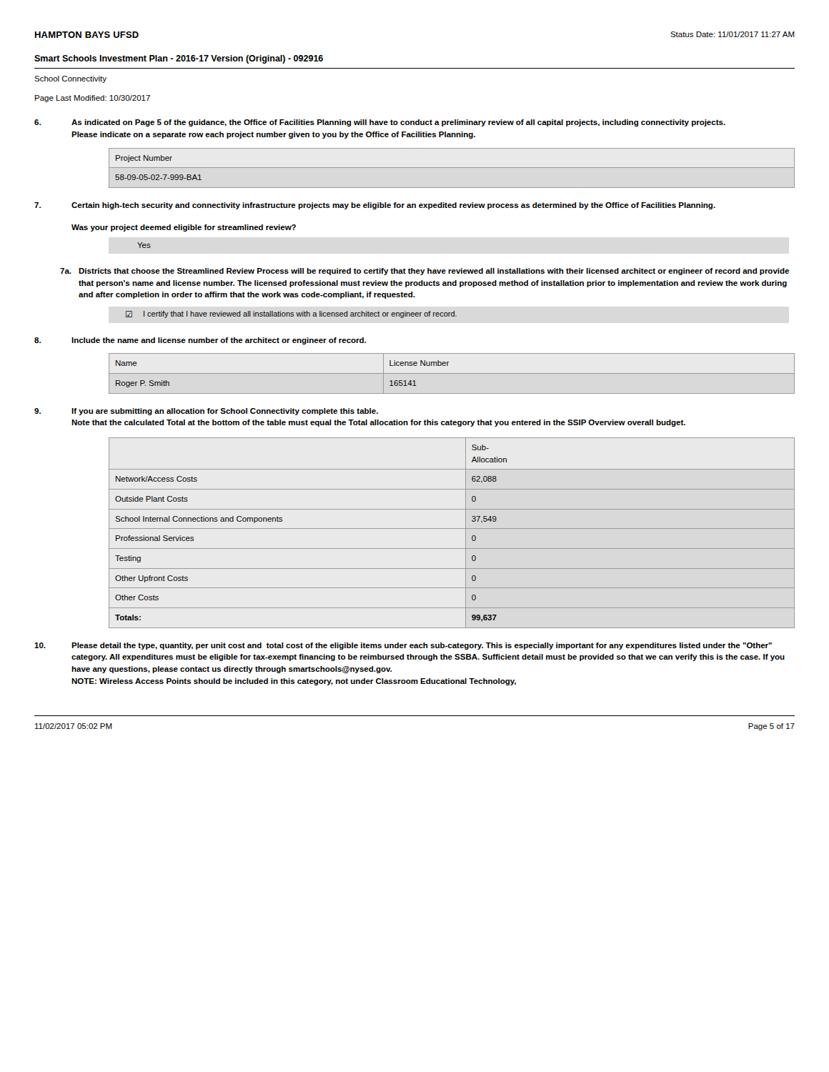HAMPTON BAYS UFSD Status Date: 11/01/2017 11:27 AM
Smart Schools Investment Plan - 2016-17 Version (Original) - 092916
School Connectivity
Page Last Modified: 10/30/2017
6.
As indicated on Page 5 of the guidance, the Office of Facilities Planning will have to conduct a preliminary review of all capital projects, including connectivity projects.
Please indicate on a separate row each project number given to you by the Office of Facilities Planning.
| Project Number |
| 58-09-05-02-7-999-BA1 |
7.
Certain high-tech security and connectivity infrastructure projects may be eligible for an expedited review process as determined by the Office of Facilities Planning.
Was your project deemed eligible for streamlined review?
Yes
7a.
Districts that choose the Streamlined Review Process will be required to certify that they have reviewed all installations with their licensed architect or engineer of record and provide that person's name and license number. The licensed professional must review the products and proposed method of installation prior to implementation and review the work during and after completion in order to affirm that the work was code-compliant, if requested.
☑
I certify that I have reviewed all installations with a licensed architect or engineer of record.
8.
Include the name and license number of the architect or engineer of record.
| Name | License Number |
| --- | --- |
| Roger P. Smith | 165141 |
9.
If you are submitting an allocation for School Connectivity complete this table.
Note that the calculated Total at the bottom of the table must equal the Total allocation for this category that you entered in the SSIP Overview overall budget.
| | Sub- Allocation |
| Network/Access Costs | 62,088 |
| Outside Plant Costs | 0 |
| School Internal Connections and Components | 37,549 |
| Professional Services | 0 |
| Testing | 0 |
| Other Upfront Costs | 0 |
| Other Costs | 0 |
| Totals: | 99,637 |
10.
Please detail the type, quantity, per unit cost and total cost of the eligible items under each sub-category. This is especially important for any expenditures listed under the "Other" category. All expenditures must be eligible for tax-exempt financing to be reimbursed through the SSBA. Sufficient detail must be provided so that we can verify this is the case. If you have any questions, please contact us directly through smartschools@nysed.gov.
NOTE: Wireless Access Points should be included in this category, not under Classroom Educational Technology,
11/02/2017 05:02 PM Page 5 of 17